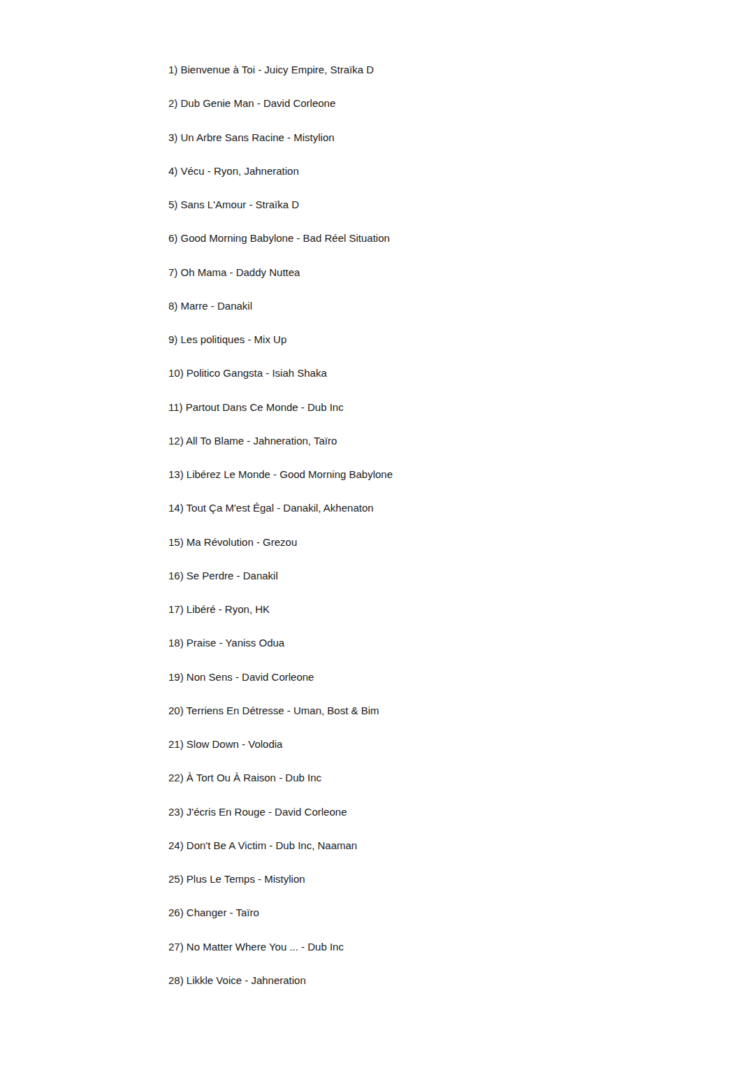1) Bienvenue à Toi - Juicy Empire, Straïka D
2) Dub Genie Man - David Corleone
3) Un Arbre Sans Racine - Mistylion
4) Vécu - Ryon, Jahneration
5) Sans L'Amour - Straïka D
6) Good Morning Babylone - Bad Réel Situation
7) Oh Mama - Daddy Nuttea
8) Marre - Danakil
9) Les politiques - Mix Up
10) Politico Gangsta - Isiah Shaka
11) Partout Dans Ce Monde - Dub Inc
12) All To Blame - Jahneration, Taïro
13) Libérez Le Monde - Good Morning Babylone
14) Tout Ça M'est Égal - Danakil, Akhenaton
15) Ma Révolution - Grezou
16) Se Perdre - Danakil
17) Libéré - Ryon, HK
18) Praise - Yaniss Odua
19) Non Sens - David Corleone
20) Terriens En Détresse - Uman, Bost & Bim
21) Slow Down - Volodia
22) À Tort Ou À Raison - Dub Inc
23) J'écris En Rouge - David Corleone
24) Don't Be A Victim - Dub Inc, Naaman
25) Plus Le Temps - Mistylion
26) Changer - Taïro
27) No Matter Where You ... - Dub Inc
28) Likkle Voice - Jahneration